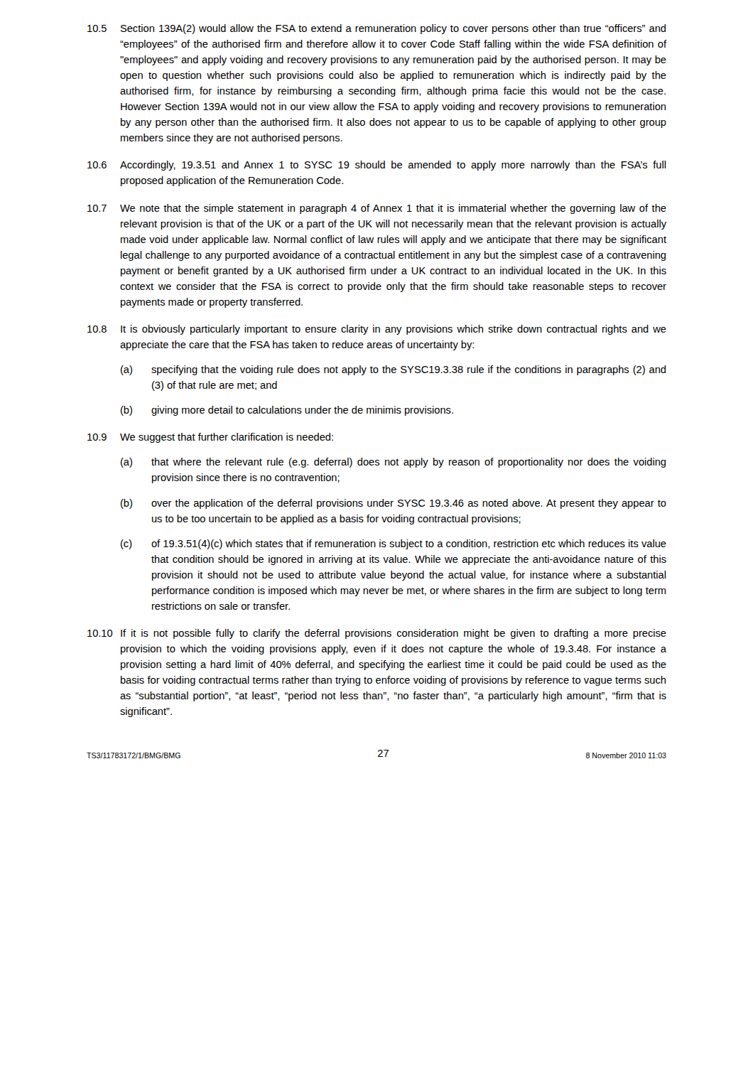10.5
Section 139A(2) would allow the FSA to extend a remuneration policy to cover persons other than true “officers” and “employees” of the authorised firm and therefore allow it to cover Code Staff falling within the wide FSA definition of "employees" and apply voiding and recovery provisions to any remuneration paid by the authorised person. It may be open to question whether such provisions could also be applied to remuneration which is indirectly paid by the authorised firm, for instance by reimbursing a seconding firm, although prima facie this would not be the case. However Section 139A would not in our view allow the FSA to apply voiding and recovery provisions to remuneration by any person other than the authorised firm. It also does not appear to us to be capable of applying to other group members since they are not authorised persons.
10.6
Accordingly, 19.3.51 and Annex 1 to SYSC 19 should be amended to apply more narrowly than the FSA’s full proposed application of the Remuneration Code.
10.7
We note that the simple statement in paragraph 4 of Annex 1 that it is immaterial whether the governing law of the relevant provision is that of the UK or a part of the UK will not necessarily mean that the relevant provision is actually made void under applicable law. Normal conflict of law rules will apply and we anticipate that there may be significant legal challenge to any purported avoidance of a contractual entitlement in any but the simplest case of a contravening payment or benefit granted by a UK authorised firm under a UK contract to an individual located in the UK. In this context we consider that the FSA is correct to provide only that the firm should take reasonable steps to recover payments made or property transferred.
10.8
It is obviously particularly important to ensure clarity in any provisions which strike down contractual rights and we appreciate the care that the FSA has taken to reduce areas of uncertainty by:
(a) specifying that the voiding rule does not apply to the SYSC19.3.38 rule if the conditions in paragraphs (2) and (3) of that rule are met; and
(b) giving more detail to calculations under the de minimis provisions.
10.9
We suggest that further clarification is needed:
(a) that where the relevant rule (e.g. deferral) does not apply by reason of proportionality nor does the voiding provision since there is no contravention;
(b) over the application of the deferral provisions under SYSC 19.3.46 as noted above. At present they appear to us to be too uncertain to be applied as a basis for voiding contractual provisions;
(c) of 19.3.51(4)(c) which states that if remuneration is subject to a condition, restriction etc which reduces its value that condition should be ignored in arriving at its value. While we appreciate the anti-avoidance nature of this provision it should not be used to attribute value beyond the actual value, for instance where a substantial performance condition is imposed which may never be met, or where shares in the firm are subject to long term restrictions on sale or transfer.
10.10
If it is not possible fully to clarify the deferral provisions consideration might be given to drafting a more precise provision to which the voiding provisions apply, even if it does not capture the whole of 19.3.48. For instance a provision setting a hard limit of 40% deferral, and specifying the earliest time it could be paid could be used as the basis for voiding contractual terms rather than trying to enforce voiding of provisions by reference to vague terms such as “substantial portion”, “at least”, “period not less than”, “no faster than”, “a particularly high amount”, “firm that is significant”.
TS3/11783172/1/BMG/BMG
27
8 November 2010 11:03